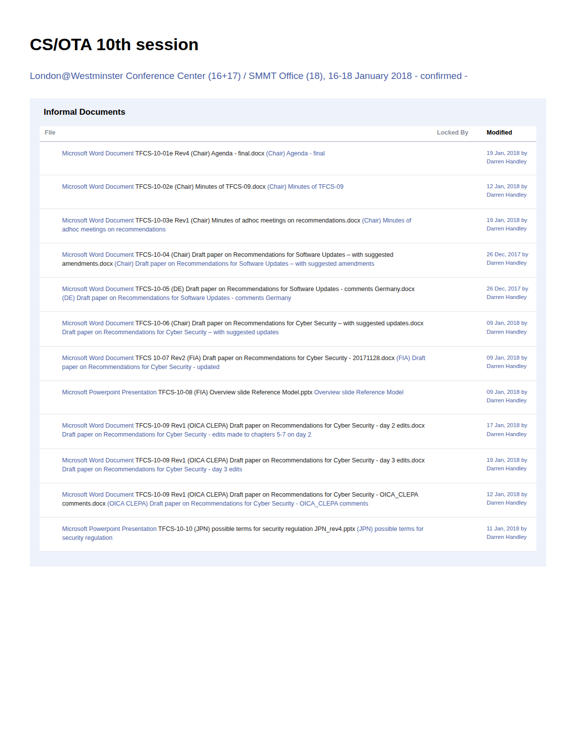CS/OTA 10th session
London@Westminster Conference Center (16+17) / SMMT Office (18), 16-18 January 2018 - confirmed -
Informal Documents
| File | Locked By | Modified |
| --- | --- | --- |
| Microsoft Word Document TFCS-10-01e Rev4 (Chair) Agenda - final.docx (Chair) Agenda - final | | 19 Jan, 2018 by Darren Handley |
| Microsoft Word Document TFCS-10-02e (Chair) Minutes of TFCS-09.docx (Chair) Minutes of TFCS-09 | | 12 Jan, 2018 by Darren Handley |
| Microsoft Word Document TFCS-10-03e Rev1 (Chair) Minutes of adhoc meetings on recommendations.docx (Chair) Minutes of adhoc meetings on recommendations | | 19 Jan, 2018 by Darren Handley |
| Microsoft Word Document TFCS-10-04 (Chair) Draft paper on Recommendations for Software Updates – with suggested amendments.docx (Chair) Draft paper on Recommendations for Software Updates – with suggested amendments | | 26 Dec, 2017 by Darren Handley |
| Microsoft Word Document TFCS-10-05 (DE) Draft paper on Recommendations for Software Updates - comments Germany.docx (DE) Draft paper on Recommendations for Software Updates - comments Germany | | 26 Dec, 2017 by Darren Handley |
| Microsoft Word Document TFCS-10-06 (Chair) Draft paper on Recommendations for Cyber Security – with suggested updates.docx Draft paper on Recommendations for Cyber Security – with suggested updates | | 09 Jan, 2018 by Darren Handley |
| Microsoft Word Document TFCS 10-07 Rev2 (FIA) Draft paper on Recommendations for Cyber Security - 20171128.docx (FIA) Draft paper on Recommendations for Cyber Security - updated | | 09 Jan, 2018 by Darren Handley |
| Microsoft Powerpoint Presentation TFCS-10-08 (FIA) Overview slide Reference Model.pptx Overview slide Reference Model | | 09 Jan, 2018 by Darren Handley |
| Microsoft Word Document TFCS-10-09 Rev1 (OICA CLEPA) Draft paper on Recommendations for Cyber Security - day 2 edits.docx Draft paper on Recommendations for Cyber Security - edits made to chapters 5-7 on day 2 | | 17 Jan, 2018 by Darren Handley |
| Microsoft Word Document TFCS-10-09 Rev1 (OICA CLEPA) Draft paper on Recommendations for Cyber Security - day 3 edits.docx Draft paper on Recommendations for Cyber Security - day 3 edits | | 19 Jan, 2018 by Darren Handley |
| Microsoft Word Document TFCS-10-09 Rev1 (OICA CLEPA) Draft paper on Recommendations for Cyber Security - OICA_CLEPA comments.docx (OICA CLEPA) Draft paper on Recommendations for Cyber Security - OICA_CLEPA comments | | 12 Jan, 2018 by Darren Handley |
| Microsoft Powerpoint Presentation TFCS-10-10 (JPN) possible terms for security regulation JPN_rev4.pptx (JPN) possible terms for security regulation | | 11 Jan, 2018 by Darren Handley |